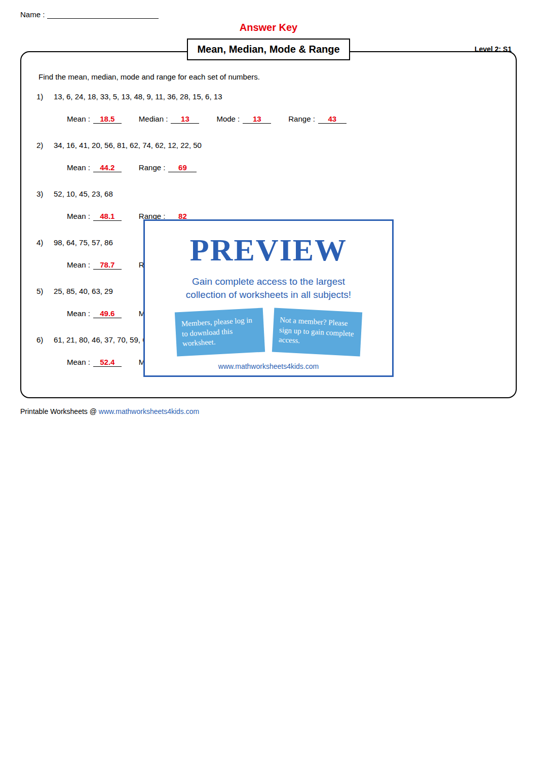Name :
Answer Key
Mean, Median, Mode & Range
Level 2: S1
Find the mean, median, mode and range for each set of numbers.
1) 13, 6, 24, 18, 33, 5, 13, 48, 9, 11, 36, 28, 15, 6, 13
Mean : 18.5 Median : 13 Mode : 13 Range : 43
2) 34, 16, 41, 20, 56, 81, 62, 74, 62, 12, 22, 50
Mean : 44.2 Range : 69
3) 52, 10, 45, 23, 68
Mean : 48.1 Range : 82
4) 98, 64, 75, 57, 86
Mean : 78.7 Range : 41
5) 25, 85, 40, 63, 29
Mean : 49.6 Median : 44 Mode : 85 Range : 70
6) 61, 21, 80, 46, 37, 70, 59, 65, 46, 39
Mean : 52.4 Median : 52.5 Mode : 46 Range : 59
PREVIEW
Gain complete access to the largest
collection of worksheets in all subjects!
Members, please log in to download this worksheet.
Not a member? Please sign up to gain complete access.
www.mathworksheets4kids.com
Printable Worksheets @ www.mathworksheets4kids.com